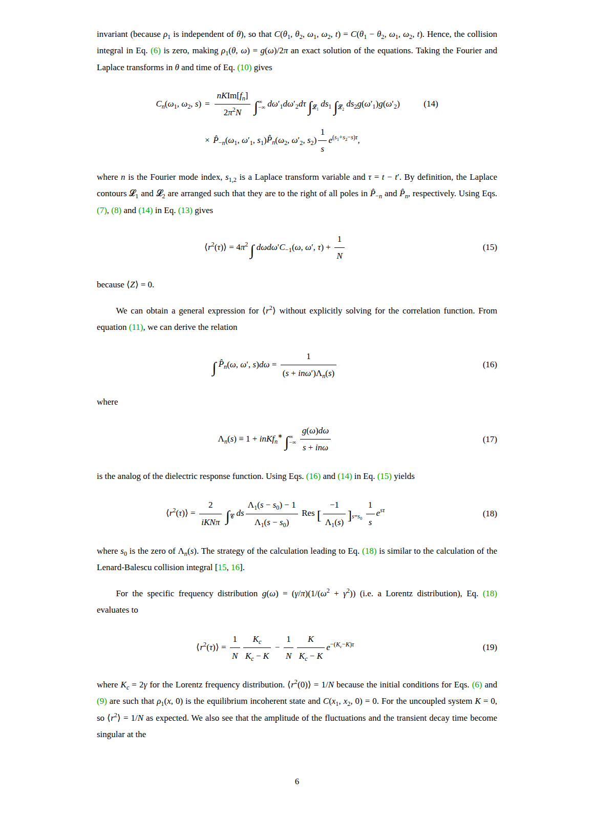invariant (because ρ1 is independent of θ), so that C(θ1, θ2, ω1, ω2, t) = C(θ1 − θ2, ω1, ω2, t). Hence, the collision integral in Eq. (6) is zero, making ρ1(θ, ω) = g(ω)/2π an exact solution of the equations. Taking the Fourier and Laplace transforms in θ and time of Eq. (10) gives
| C n ( ω 1 , ω 2 , s ) | = | nK Im[ f n ] 2 π 2 N ∫ ∞ −∞ dω ′ 1 dω ′ 2 dτ ∫ 𝓛 1 ds 1 ∫ 𝓛 2 ds 2 g ( ω ′ 1 ) g ( ω ′ 2 ) | (14) |
| | × | P̂ − n ( ω 1 , ω ′ 1 , s 1 ) P̂ n ( ω 2 , ω ′ 2 , s 2 ) 1 s e ( s 1 + s 2 − s ) τ , | |
where n is the Fourier mode index, s1,2 is a Laplace transform variable and τ = t − t′. By definition, the Laplace contours 𝓛1 and 𝓛2 are arranged such that they are to the right of all poles in P̂−n and P̂n, respectively. Using Eqs. (7), (8) and (14) in Eq. (13) gives
⟨r2(τ)⟩ = 4π2 ∫ dωdω′C−1(ω, ω′, τ) + 1 N
(15)
because ⟨Z⟩ = 0.
We can obtain a general expression for ⟨r2⟩ without explicitly solving for the correlation function. From equation (11), we can derive the relation
∫ P̂n(ω, ω′, s)dω = 1(s + inω′)Λn(s)
(16)
where
Λn(s) ≡ 1 + inKfn∗ ∫∞−∞ g(ω)dω s + inω
(17)
is the analog of the dielectric response function. Using Eqs. (16) and (14) in Eq. (15) yields
⟨r2(τ)⟩ = 2 iKNπ ∫ 𝒞 ds Λ1(s − s0) − 1 Λ1(s − s0) Res [−1 Λ1(s)]s=s0 1 s esτ
(18)
where s0 is the zero of Λn(s). The strategy of the calculation leading to Eq. (18) is similar to the calculation of the Lenard-Balescu collision integral [15, 16].
For the specific frequency distribution g(ω) = (γ/π)(1/(ω2 + γ2)) (i.e. a Lorentz distribution), Eq. (18) evaluates to
⟨r2(τ)⟩ = 1 N Kc Kc − K − 1 N KKc − K e−(Kc−K)τ
(19)
where Kc = 2γ for the Lorentz frequency distribution. ⟨r2(0)⟩ = 1/N because the initial conditions for Eqs. (6) and (9) are such that ρ1(x, 0) is the equilibrium incoherent state and C(x1, x2, 0) = 0. For the uncoupled system K = 0, so ⟨r2⟩ = 1/N as expected. We also see that the amplitude of the fluctuations and the transient decay time become singular at the
6